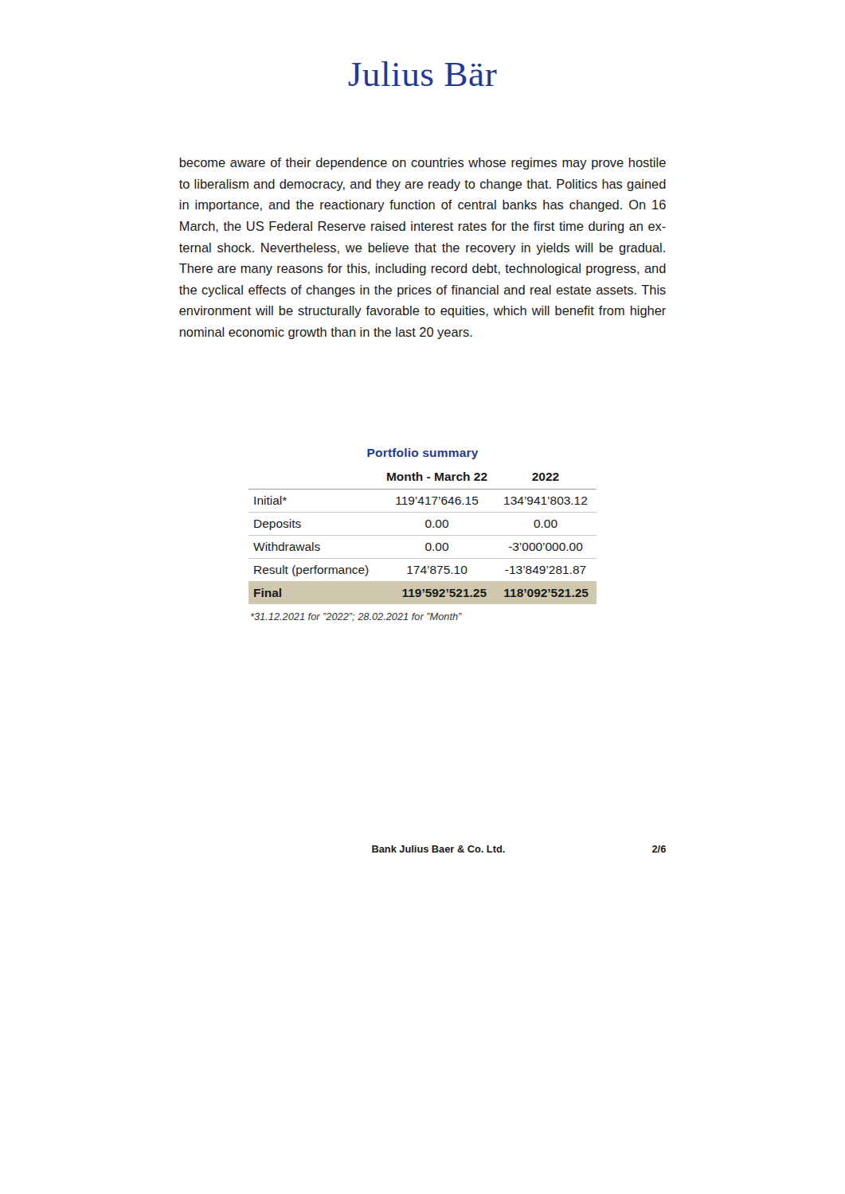Julius Bär
become aware of their dependence on countries whose regimes may prove hostile to liberalism and democracy, and they are ready to change that. Politics has gained in importance, and the reactionary function of central banks has changed. On 16 March, the US Federal Reserve raised interest rates for the first time during an external shock. Nevertheless, we believe that the recovery in yields will be gradual. There are many reasons for this, including record debt, technological progress, and the cyclical effects of changes in the prices of financial and real estate assets. This environment will be structurally favorable to equities, which will benefit from higher nominal economic growth than in the last 20 years.
Portfolio summary
| | Month - March 22 | 2022 |
| --- | --- | --- |
| Initial* | 119’417’646.15 | 134’941’803.12 |
| Deposits | 0.00 | 0.00 |
| Withdrawals | 0.00 | -3’000’000.00 |
| Result (performance) | 174’875.10 | -13’849’281.87 |
| Final | 119’592’521.25 | 118’092’521.25 |
*31.12.2021 for ”2022”; 28.02.2021 for ”Month”
Bank Julius Baer & Co. Ltd.
2/6